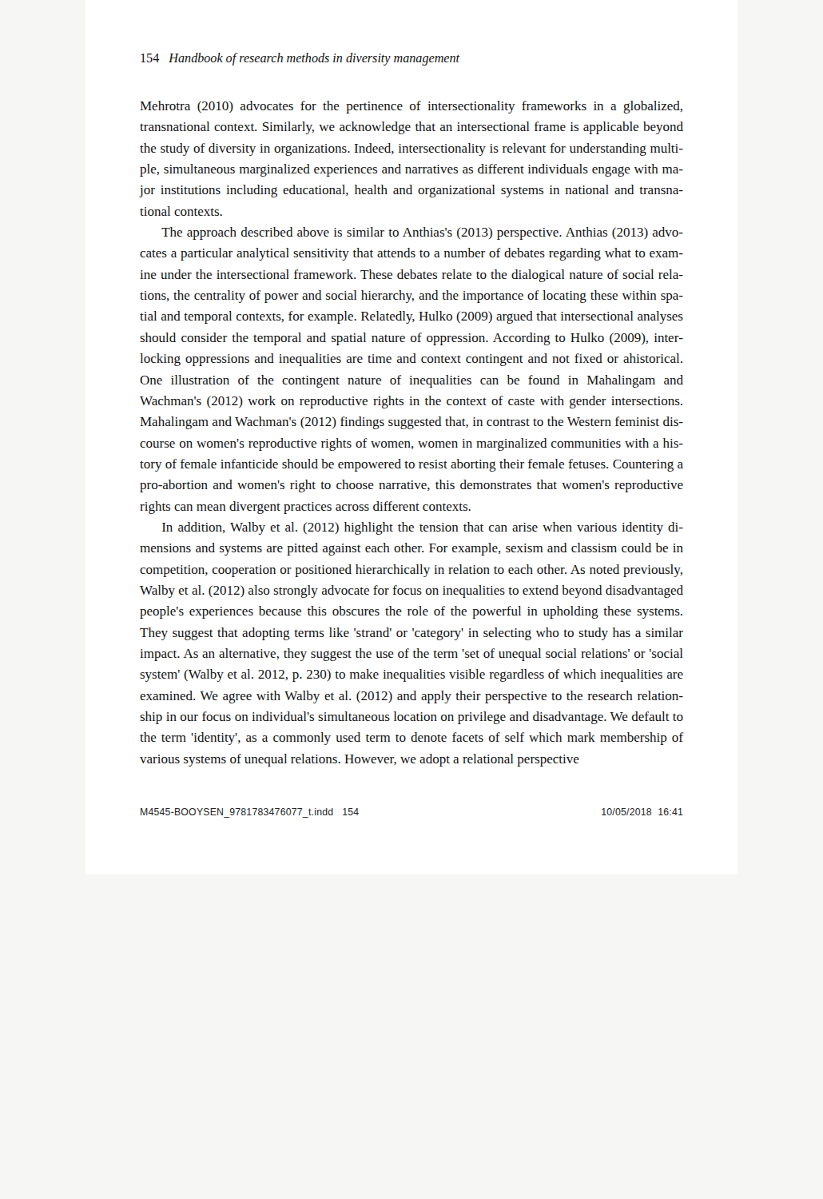154 Handbook of research methods in diversity management
Mehrotra (2010) advocates for the pertinence of intersectionality frameworks in a globalized, transnational context. Similarly, we acknowledge that an intersectional frame is applicable beyond the study of diversity in organizations. Indeed, intersectionality is relevant for understanding multiple, simultaneous marginalized experiences and narratives as different individuals engage with major institutions including educational, health and organizational systems in national and transnational contexts.
The approach described above is similar to Anthias's (2013) perspective. Anthias (2013) advocates a particular analytical sensitivity that attends to a number of debates regarding what to examine under the intersectional framework. These debates relate to the dialogical nature of social relations, the centrality of power and social hierarchy, and the importance of locating these within spatial and temporal contexts, for example. Relatedly, Hulko (2009) argued that intersectional analyses should consider the temporal and spatial nature of oppression. According to Hulko (2009), interlocking oppressions and inequalities are time and context contingent and not fixed or ahistorical. One illustration of the contingent nature of inequalities can be found in Mahalingam and Wachman's (2012) work on reproductive rights in the context of caste with gender intersections. Mahalingam and Wachman's (2012) findings suggested that, in contrast to the Western feminist discourse on women's reproductive rights of women, women in marginalized communities with a history of female infanticide should be empowered to resist aborting their female fetuses. Countering a pro-abortion and women's right to choose narrative, this demonstrates that women's reproductive rights can mean divergent practices across different contexts.
In addition, Walby et al. (2012) highlight the tension that can arise when various identity dimensions and systems are pitted against each other. For example, sexism and classism could be in competition, cooperation or positioned hierarchically in relation to each other. As noted previously, Walby et al. (2012) also strongly advocate for focus on inequalities to extend beyond disadvantaged people's experiences because this obscures the role of the powerful in upholding these systems. They suggest that adopting terms like 'strand' or 'category' in selecting who to study has a similar impact. As an alternative, they suggest the use of the term 'set of unequal social relations' or 'social system' (Walby et al. 2012, p. 230) to make inequalities visible regardless of which inequalities are examined. We agree with Walby et al. (2012) and apply their perspective to the research relationship in our focus on individual's simultaneous location on privilege and disadvantage. We default to the term 'identity', as a commonly used term to denote facets of self which mark membership of various systems of unequal relations. However, we adopt a relational perspective
M4545-BOOYSEN_9781783476077_t.indd 154 10/05/2018 16:41